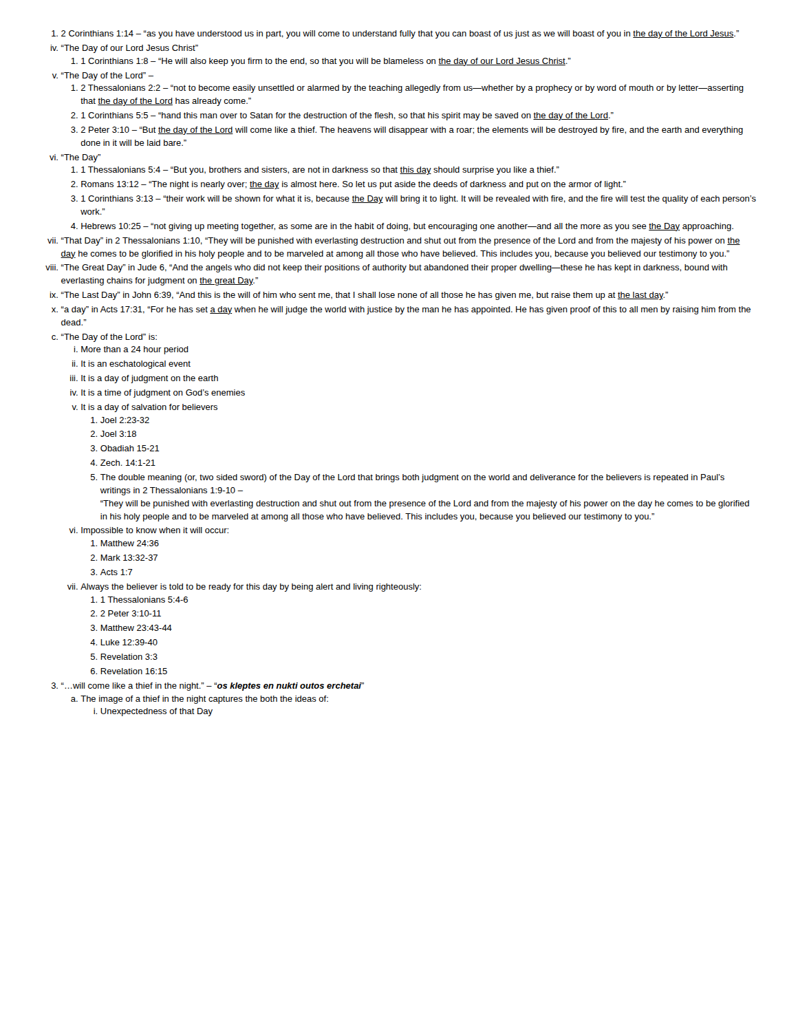2 Corinthians 1:14 – “as you have understood us in part, you will come to understand fully that you can boast of us just as we will boast of you in the day of the Lord Jesus.”
“The Day of our Lord Jesus Christ”
1 Corinthians 1:8 – “He will also keep you firm to the end, so that you will be blameless on the day of our Lord Jesus Christ.”
“The Day of the Lord” –
2 Thessalonians 2:2 – “not to become easily unsettled or alarmed by the teaching allegedly from us—whether by a prophecy or by word of mouth or by letter—asserting that the day of the Lord has already come.”
1 Corinthians 5:5 – “hand this man over to Satan for the destruction of the flesh, so that his spirit may be saved on the day of the Lord.”
2 Peter 3:10 – “But the day of the Lord will come like a thief. The heavens will disappear with a roar; the elements will be destroyed by fire, and the earth and everything done in it will be laid bare.”
“The Day”
1 Thessalonians 5:4 – “But you, brothers and sisters, are not in darkness so that this day should surprise you like a thief.”
Romans 13:12 – “The night is nearly over; the day is almost here. So let us put aside the deeds of darkness and put on the armor of light.”
1 Corinthians 3:13 – “their work will be shown for what it is, because the Day will bring it to light. It will be revealed with fire, and the fire will test the quality of each person’s work.”
Hebrews 10:25 – “not giving up meeting together, as some are in the habit of doing, but encouraging one another—and all the more as you see the Day approaching.
“That Day” in 2 Thessalonians 1:10, “They will be punished with everlasting destruction and shut out from the presence of the Lord and from the majesty of his power on the day he comes to be glorified in his holy people and to be marveled at among all those who have believed. This includes you, because you believed our testimony to you.”
“The Great Day” in Jude 6, “And the angels who did not keep their positions of authority but abandoned their proper dwelling—these he has kept in darkness, bound with everlasting chains for judgment on the great Day.”
“The Last Day” in John 6:39, “And this is the will of him who sent me, that I shall lose none of all those he has given me, but raise them up at the last day.”
“a day” in Acts 17:31, “For he has set a day when he will judge the world with justice by the man he has appointed. He has given proof of this to all men by raising him from the dead.”
“The Day of the Lord” is:
More than a 24 hour period
It is an eschatological event
It is a day of judgment on the earth
It is a time of judgment on God’s enemies
It is a day of salvation for believers
Joel 2:23-32
Joel 3:18
Obadiah 15-21
Zech. 14:1-21
The double meaning (or, two sided sword) of the Day of the Lord that brings both judgment on the world and deliverance for the believers is repeated in Paul’s writings in 2 Thessalonians 1:9-10 –
“They will be punished with everlasting destruction and shut out from the presence of the Lord and from the majesty of his power on the day he comes to be glorified in his holy people and to be marveled at among all those who have believed. This includes you, because you believed our testimony to you.”
Impossible to know when it will occur:
Matthew 24:36
Mark 13:32-37
Acts 1:7
Always the believer is told to be ready for this day by being alert and living righteously:
1 Thessalonians 5:4-6
2 Peter 3:10-11
Matthew 23:43-44
Luke 12:39-40
Revelation 3:3
Revelation 16:15
“…will come like a thief in the night.” – “os kleptes en nukti outos erchetai”
The image of a thief in the night captures the both the ideas of:
Unexpectedness of that Day